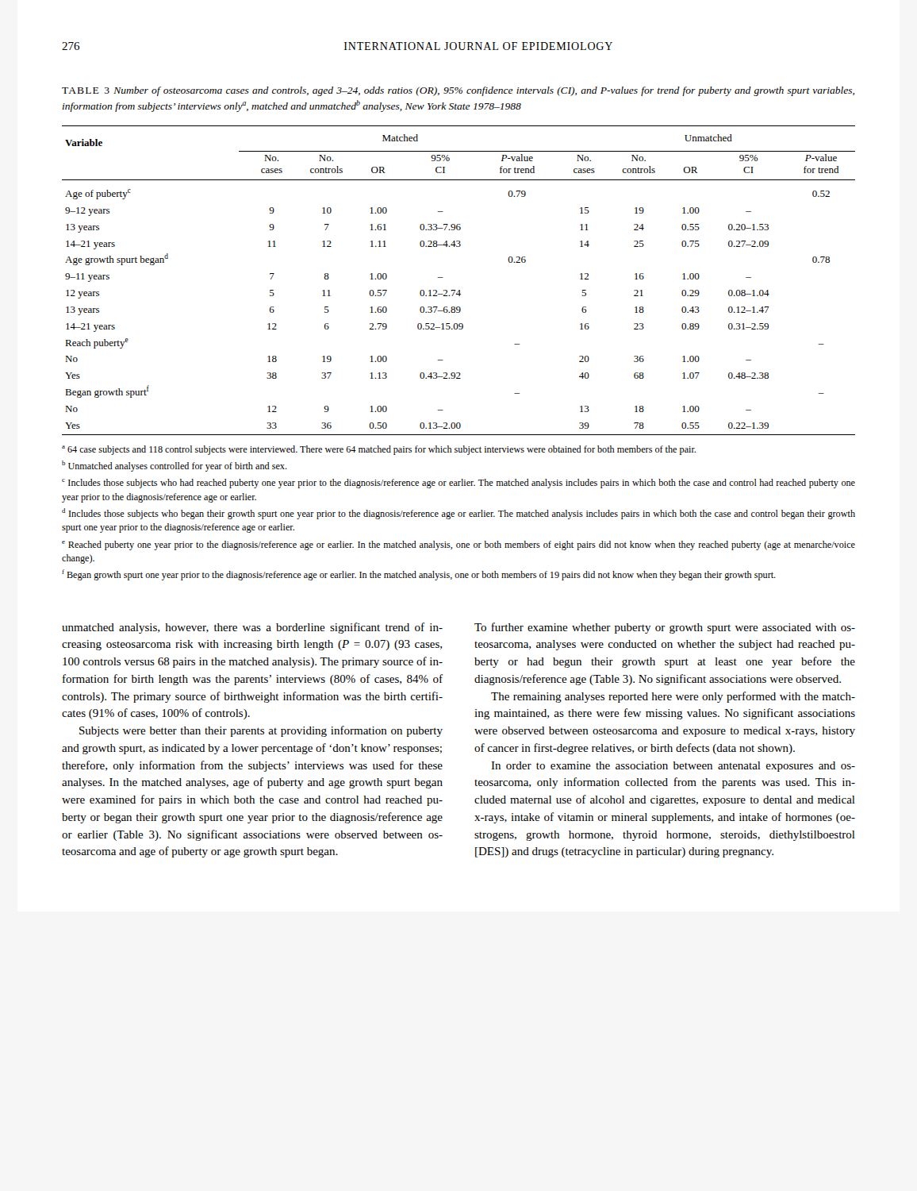276
INTERNATIONAL JOURNAL OF EPIDEMIOLOGY
TABLE 3 Number of osteosarcoma cases and controls, aged 3–24, odds ratios (OR), 95% confidence intervals (CI), and P-values for trend for puberty and growth spurt variables, information from subjects’ interviews onlya, matched and unmatchedb analyses, New York State 1978–1988
| Variable | | Matched | | Unmatched |
| --- | --- | --- | --- | --- |
| | | No. cases | No. controls | OR | 95% CI | P -value for trend | | No. cases | No. controls | OR | 95% CI | P -value for trend |
| Age of puberty c | | | | | | 0.79 | | | | | | 0.52 |
| 9–12 years | | 9 | 10 | 1.00 | – | | | 15 | 19 | 1.00 | – | |
| 13 years | | 9 | 7 | 1.61 | 0.33–7.96 | | | 11 | 24 | 0.55 | 0.20–1.53 | |
| 14–21 years | | 11 | 12 | 1.11 | 0.28–4.43 | | | 14 | 25 | 0.75 | 0.27–2.09 | |
| Age growth spurt began d | | | | | | 0.26 | | | | | | 0.78 |
| 9–11 years | | 7 | 8 | 1.00 | – | | | 12 | 16 | 1.00 | – | |
| 12 years | | 5 | 11 | 0.57 | 0.12–2.74 | | | 5 | 21 | 0.29 | 0.08–1.04 | |
| 13 years | | 6 | 5 | 1.60 | 0.37–6.89 | | | 6 | 18 | 0.43 | 0.12–1.47 | |
| 14–21 years | | 12 | 6 | 2.79 | 0.52–15.09 | | | 16 | 23 | 0.89 | 0.31–2.59 | |
| Reach puberty e | | | | | | – | | | | | | – |
| No | | 18 | 19 | 1.00 | – | | | 20 | 36 | 1.00 | – | |
| Yes | | 38 | 37 | 1.13 | 0.43–2.92 | | | 40 | 68 | 1.07 | 0.48–2.38 | |
| Began growth spurt f | | | | | | – | | | | | | – |
| No | | 12 | 9 | 1.00 | – | | | 13 | 18 | 1.00 | – | |
| Yes | | 33 | 36 | 0.50 | 0.13–2.00 | | | 39 | 78 | 0.55 | 0.22–1.39 | |
a 64 case subjects and 118 control subjects were interviewed. There were 64 matched pairs for which subject interviews were obtained for both members of the pair.
b Unmatched analyses controlled for year of birth and sex.
c Includes those subjects who had reached puberty one year prior to the diagnosis/reference age or earlier. The matched analysis includes pairs in which both the case and control had reached puberty one year prior to the diagnosis/reference age or earlier.
d Includes those subjects who began their growth spurt one year prior to the diagnosis/reference age or earlier. The matched analysis includes pairs in which both the case and control began their growth spurt one year prior to the diagnosis/reference age or earlier.
e Reached puberty one year prior to the diagnosis/reference age or earlier. In the matched analysis, one or both members of eight pairs did not know when they reached puberty (age at menarche/voice change).
f Began growth spurt one year prior to the diagnosis/reference age or earlier. In the matched analysis, one or both members of 19 pairs did not know when they began their growth spurt.
unmatched analysis, however, there was a borderline significant trend of increasing osteosarcoma risk with increasing birth length (P = 0.07) (93 cases, 100 controls versus 68 pairs in the matched analysis). The primary source of information for birth length was the parents’ interviews (80% of cases, 84% of controls). The primary source of birthweight information was the birth certificates (91% of cases, 100% of controls).
Subjects were better than their parents at providing information on puberty and growth spurt, as indicated by a lower percentage of ‘don’t know’ responses; therefore, only information from the subjects’ interviews was used for these analyses. In the matched analyses, age of puberty and age growth spurt began were examined for pairs in which both the case and control had reached puberty or began their growth spurt one year prior to the diagnosis/reference age or earlier (Table 3). No significant associations were observed between osteosarcoma and age of puberty or age growth spurt began.
To further examine whether puberty or growth spurt were associated with osteosarcoma, analyses were conducted on whether the subject had reached puberty or had begun their growth spurt at least one year before the diagnosis/reference age (Table 3). No significant associations were observed.
The remaining analyses reported here were only performed with the matching maintained, as there were few missing values. No significant associations were observed between osteosarcoma and exposure to medical x-rays, history of cancer in first-degree relatives, or birth defects (data not shown).
In order to examine the association between antenatal exposures and osteosarcoma, only information collected from the parents was used. This included maternal use of alcohol and cigarettes, exposure to dental and medical x-rays, intake of vitamin or mineral supplements, and intake of hormones (oestrogens, growth hormone, thyroid hormone, steroids, diethylstilboestrol [DES]) and drugs (tetracycline in particular) during pregnancy.